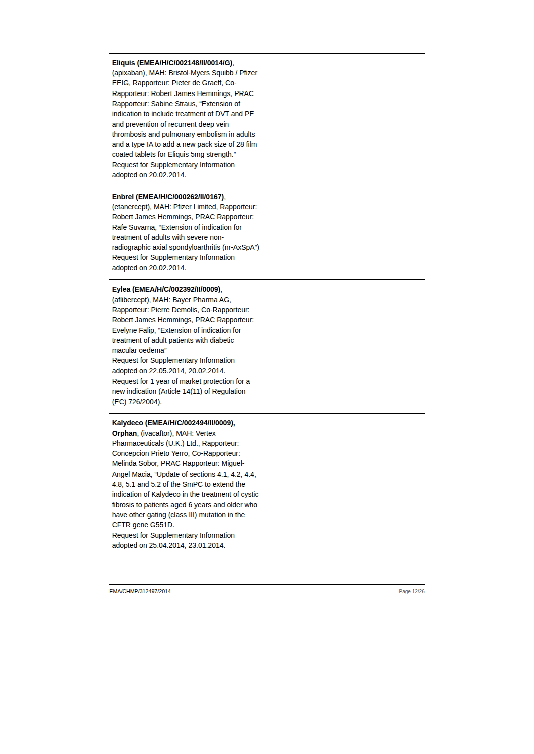| Eliquis (EMEA/H/C/002148/II/0014/G) , (apixaban), MAH: Bristol-Myers Squibb / Pfizer EEIG, Rapporteur: Pieter de Graeff, Co-Rapporteur: Robert James Hemmings, PRAC Rapporteur: Sabine Straus, “Extension of indication to include treatment of DVT and PE and prevention of recurrent deep vein thrombosis and pulmonary embolism in adults and a type IA to add a new pack size of 28 film coated tablets for Eliquis 5mg strength.” Request for Supplementary Information adopted on 20.02.2014. | |
| Enbrel (EMEA/H/C/000262/II/0167) , (etanercept), MAH: Pfizer Limited, Rapporteur: Robert James Hemmings, PRAC Rapporteur: Rafe Suvarna, “Extension of indication for treatment of adults with severe non-radiographic axial spondyloarthritis (nr-AxSpA”) Request for Supplementary Information adopted on 20.02.2014. | |
| Eylea (EMEA/H/C/002392/II/0009) , (aflibercept), MAH: Bayer Pharma AG, Rapporteur: Pierre Demolis, Co-Rapporteur: Robert James Hemmings, PRAC Rapporteur: Evelyne Falip, “Extension of indication for treatment of adult patients with diabetic macular oedema” Request for Supplementary Information adopted on 22.05.2014, 20.02.2014. Request for 1 year of market protection for a new indication (Article 14(11) of Regulation (EC) 726/2004). | |
| Kalydeco (EMEA/H/C/002494/II/0009), Orphan , (ivacaftor), MAH: Vertex Pharmaceuticals (U.K.) Ltd., Rapporteur: Concepcion Prieto Yerro, Co-Rapporteur: Melinda Sobor, PRAC Rapporteur: Miguel-Angel Macia, “Update of sections 4.1, 4.2, 4.4, 4.8, 5.1 and 5.2 of the SmPC to extend the indication of Kalydeco in the treatment of cystic fibrosis to patients aged 6 years and older who have other gating (class III) mutation in the CFTR gene G551D. Request for Supplementary Information adopted on 25.04.2014, 23.01.2014. | |
EMA/CHMP/312497/2014
Page 12/26